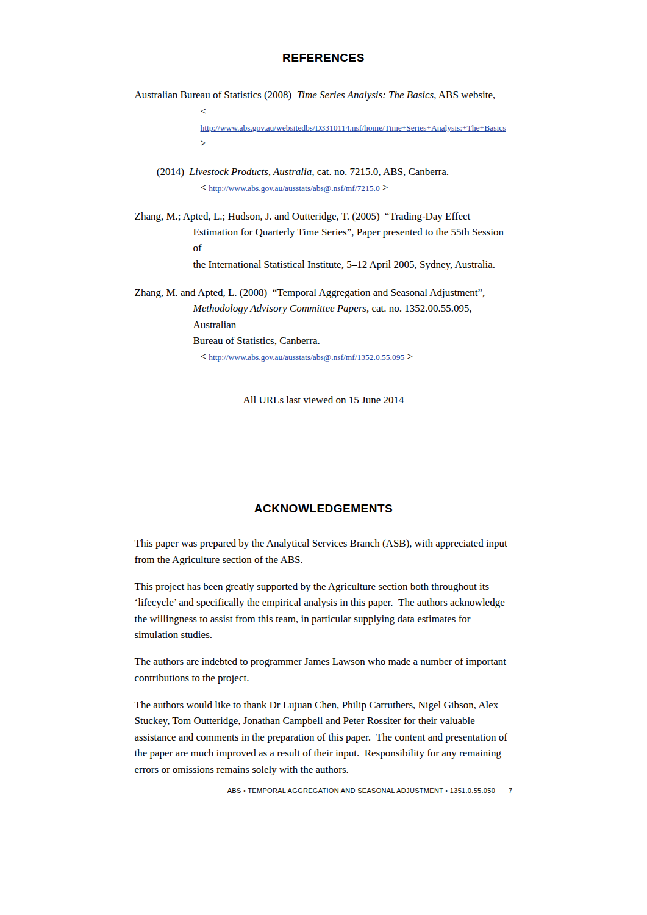REFERENCES
Australian Bureau of Statistics (2008) Time Series Analysis: The Basics, ABS website, < http://www.abs.gov.au/websitedbs/D3310114.nsf/home/Time+Series+Analysis:+The+Basics >
—— (2014) Livestock Products, Australia, cat. no. 7215.0, ABS, Canberra. < http://www.abs.gov.au/ausstats/abs@.nsf/mf/7215.0 >
Zhang, M.; Apted, L.; Hudson, J. and Outteridge, T. (2005) “Trading-Day Effect Estimation for Quarterly Time Series”, Paper presented to the 55th Session of the International Statistical Institute, 5–12 April 2005, Sydney, Australia.
Zhang, M. and Apted, L. (2008) “Temporal Aggregation and Seasonal Adjustment”, Methodology Advisory Committee Papers, cat. no. 1352.00.55.095, Australian Bureau of Statistics, Canberra. < http://www.abs.gov.au/ausstats/abs@.nsf/mf/1352.0.55.095 >
All URLs last viewed on 15 June 2014
ACKNOWLEDGEMENTS
This paper was prepared by the Analytical Services Branch (ASB), with appreciated input from the Agriculture section of the ABS.
This project has been greatly supported by the Agriculture section both throughout its ‘lifecycle’ and specifically the empirical analysis in this paper. The authors acknowledge the willingness to assist from this team, in particular supplying data estimates for simulation studies.
The authors are indebted to programmer James Lawson who made a number of important contributions to the project.
The authors would like to thank Dr Lujuan Chen, Philip Carruthers, Nigel Gibson, Alex Stuckey, Tom Outteridge, Jonathan Campbell and Peter Rossiter for their valuable assistance and comments in the preparation of this paper. The content and presentation of the paper are much improved as a result of their input. Responsibility for any remaining errors or omissions remains solely with the authors.
ABS • TEMPORAL AGGREGATION AND SEASONAL ADJUSTMENT • 1351.0.55.0507